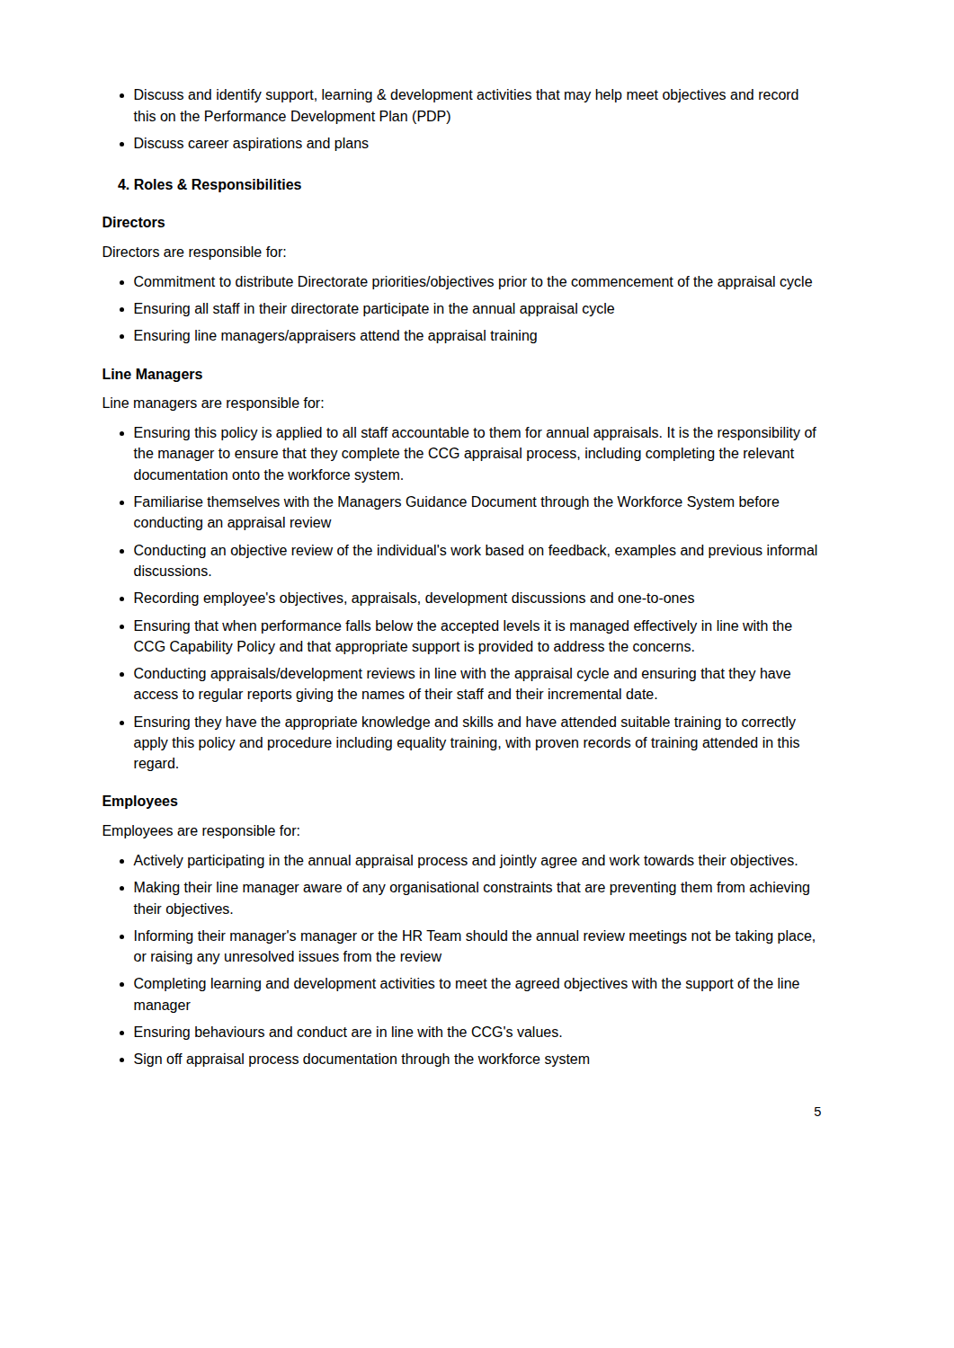Discuss and identify support, learning & development activities that may help meet objectives and record this on the Performance Development Plan (PDP)
Discuss career aspirations and plans
4. Roles & Responsibilities
Directors
Directors are responsible for:
Commitment to distribute Directorate priorities/objectives prior to the commencement of the appraisal cycle
Ensuring all staff in their directorate participate in the annual appraisal cycle
Ensuring line managers/appraisers attend the appraisal training
Line Managers
Line managers are responsible for:
Ensuring this policy is applied to all staff accountable to them for annual appraisals. It is the responsibility of the manager to ensure that they complete the CCG appraisal process, including completing the relevant documentation onto the workforce system.
Familiarise themselves with the Managers Guidance Document through the Workforce System before conducting an appraisal review
Conducting an objective review of the individual's work based on feedback, examples and previous informal discussions.
Recording employee's objectives, appraisals, development discussions and one-to-ones
Ensuring that when performance falls below the accepted levels it is managed effectively in line with the CCG Capability Policy and that appropriate support is provided to address the concerns.
Conducting appraisals/development reviews in line with the appraisal cycle and ensuring that they have access to regular reports giving the names of their staff and their incremental date.
Ensuring they have the appropriate knowledge and skills and have attended suitable training to correctly apply this policy and procedure including equality training, with proven records of training attended in this regard.
Employees
Employees are responsible for:
Actively participating in the annual appraisal process and jointly agree and work towards their objectives.
Making their line manager aware of any organisational constraints that are preventing them from achieving their objectives.
Informing their manager's manager or the HR Team should the annual review meetings not be taking place, or raising any unresolved issues from the review
Completing learning and development activities to meet the agreed objectives with the support of the line manager
Ensuring behaviours and conduct are in line with the CCG's values.
Sign off appraisal process documentation through the workforce system
5